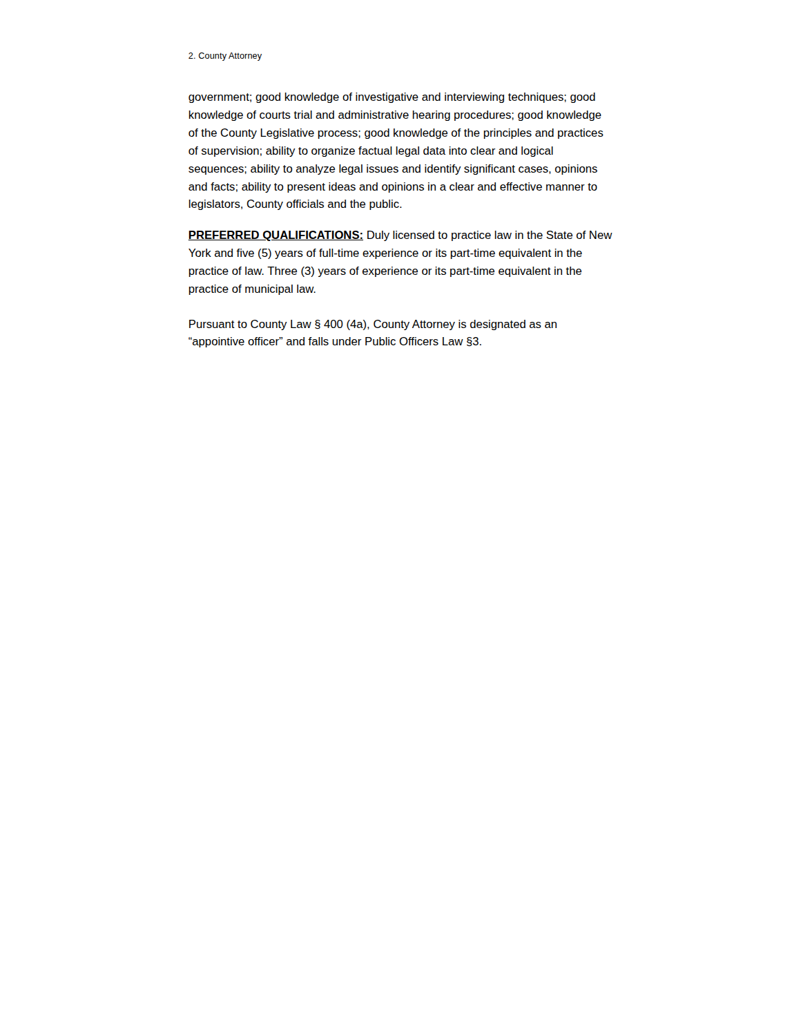2. County Attorney
government; good knowledge of investigative and interviewing techniques; good knowledge of courts trial and administrative hearing procedures; good knowledge of the County Legislative process; good knowledge of the principles and practices of supervision; ability to organize factual legal data into clear and logical sequences; ability to analyze legal issues and identify significant cases, opinions and facts; ability to present ideas and opinions in a clear and effective manner to legislators, County officials and the public.
PREFERRED QUALIFICATIONS: Duly licensed to practice law in the State of New York and five (5) years of full-time experience or its part-time equivalent in the practice of law. Three (3) years of experience or its part-time equivalent in the practice of municipal law.
Pursuant to County Law § 400 (4a), County Attorney is designated as an “appointive officer” and falls under Public Officers Law §3.